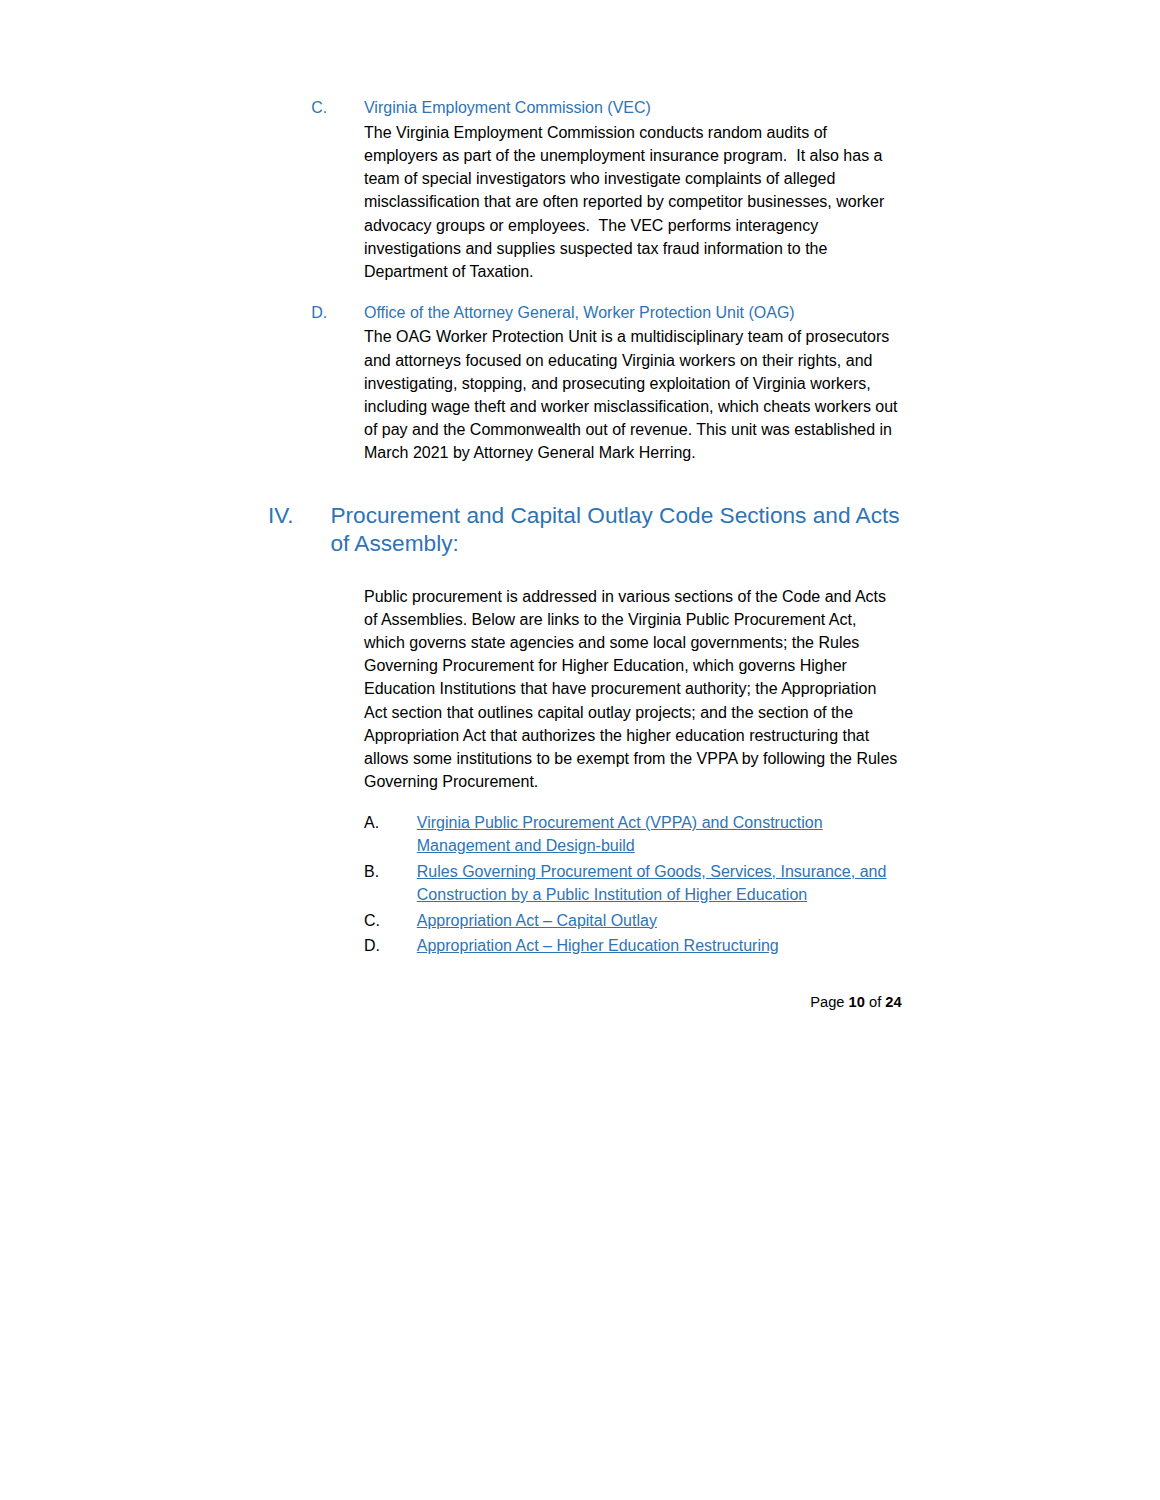C.
Virginia Employment Commission (VEC)
The Virginia Employment Commission conducts random audits of employers as part of the unemployment insurance program. It also has a team of special investigators who investigate complaints of alleged misclassification that are often reported by competitor businesses, worker advocacy groups or employees. The VEC performs interagency investigations and supplies suspected tax fraud information to the Department of Taxation.
D.
Office of the Attorney General, Worker Protection Unit (OAG)
The OAG Worker Protection Unit is a multidisciplinary team of prosecutors and attorneys focused on educating Virginia workers on their rights, and investigating, stopping, and prosecuting exploitation of Virginia workers, including wage theft and worker misclassification, which cheats workers out of pay and the Commonwealth out of revenue. This unit was established in March 2021 by Attorney General Mark Herring.
IV.
Procurement and Capital Outlay Code Sections and Acts of Assembly:
Public procurement is addressed in various sections of the Code and Acts of Assemblies. Below are links to the Virginia Public Procurement Act, which governs state agencies and some local governments; the Rules Governing Procurement for Higher Education, which governs Higher Education Institutions that have procurement authority; the Appropriation Act section that outlines capital outlay projects; and the section of the Appropriation Act that authorizes the higher education restructuring that allows some institutions to be exempt from the VPPA by following the Rules Governing Procurement.
A. Virginia Public Procurement Act (VPPA) and Construction Management and Design-build
B. Rules Governing Procurement of Goods, Services, Insurance, and Construction by a Public Institution of Higher Education
C. Appropriation Act – Capital Outlay
D. Appropriation Act – Higher Education Restructuring
Page 10 of 24